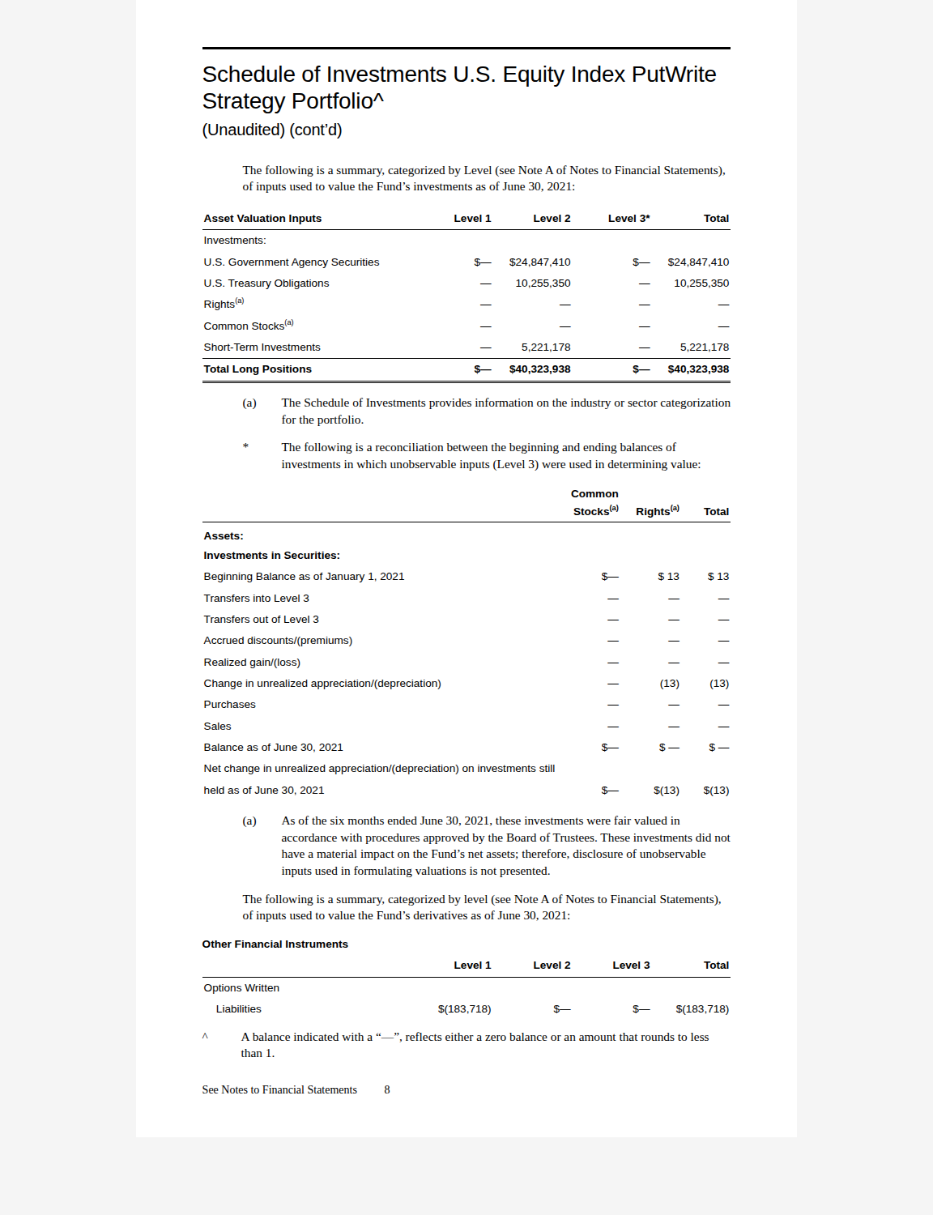Schedule of Investments U.S. Equity Index PutWrite Strategy Portfolio^
(Unaudited) (cont’d)
The following is a summary, categorized by Level (see Note A of Notes to Financial Statements), of inputs used to value the Fund’s investments as of June 30, 2021:
| Asset Valuation Inputs | Level 1 | Level 2 | Level 3* | Total |
| --- | --- | --- | --- | --- |
| Investments: | | | | |
| U.S. Government Agency Securities | $— | $24,847,410 | $— | $24,847,410 |
| U.S. Treasury Obligations | — | 10,255,350 | — | 10,255,350 |
| Rights (a) | — | — | — | — |
| Common Stocks (a) | — | — | — | — |
| Short-Term Investments | — | 5,221,178 | — | 5,221,178 |
| Total Long Positions | $— | $40,323,938 | $— | $40,323,938 |
(a)
The Schedule of Investments provides information on the industry or sector categorization for the portfolio.
*
The following is a reconciliation between the beginning and ending balances of investments in which unobservable inputs (Level 3) were used in determining value:
| | Common | | |
| --- | --- | --- | --- |
| | Stocks (a) | Rights (a) | Total |
| Assets: | | | |
| Investments in Securities: | | | |
| Beginning Balance as of January 1, 2021 | $— | $ 13 | $ 13 |
| Transfers into Level 3 | — | — | — |
| Transfers out of Level 3 | — | — | — |
| Accrued discounts/(premiums) | — | — | — |
| Realized gain/(loss) | — | — | — |
| Change in unrealized appreciation/(depreciation) | — | (13) | (13) |
| Purchases | — | — | — |
| Sales | — | — | — |
| Balance as of June 30, 2021 | $— | $ — | $ — |
| Net change in unrealized appreciation/(depreciation) on investments still | | | |
| held as of June 30, 2021 | $— | $(13) | $(13) |
(a)
As of the six months ended June 30, 2021, these investments were fair valued in accordance with procedures approved by the Board of Trustees. These investments did not have a material impact on the Fund’s net assets; therefore, disclosure of unobservable inputs used in formulating valuations is not presented.
The following is a summary, categorized by level (see Note A of Notes to Financial Statements), of inputs used to value the Fund’s derivatives as of June 30, 2021:
Other Financial Instruments
| | Level 1 | Level 2 | Level 3 | Total |
| --- | --- | --- | --- | --- |
| Options Written | | | | |
| Liabilities | $(183,718) | $— | $— | $(183,718) |
^
A balance indicated with a “—”, reflects either a zero balance or an amount that rounds to less than 1.
See Notes to Financial Statements
8